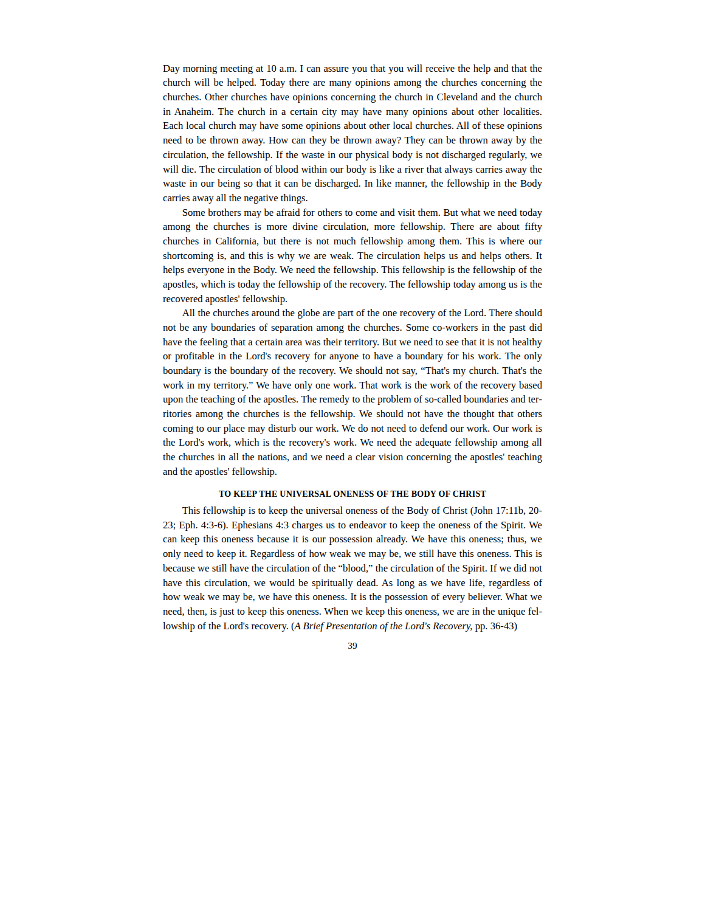Day morning meeting at 10 a.m. I can assure you that you will receive the help and that the church will be helped. Today there are many opinions among the churches concerning the churches. Other churches have opinions concerning the church in Cleveland and the church in Anaheim. The church in a certain city may have many opinions about other localities. Each local church may have some opinions about other local churches. All of these opinions need to be thrown away. How can they be thrown away? They can be thrown away by the circulation, the fellowship. If the waste in our physical body is not discharged regularly, we will die. The circulation of blood within our body is like a river that always carries away the waste in our being so that it can be discharged. In like manner, the fellowship in the Body carries away all the negative things.
Some brothers may be afraid for others to come and visit them. But what we need today among the churches is more divine circulation, more fellowship. There are about fifty churches in California, but there is not much fellowship among them. This is where our shortcoming is, and this is why we are weak. The circulation helps us and helps others. It helps everyone in the Body. We need the fellowship. This fellowship is the fellowship of the apostles, which is today the fellowship of the recovery. The fellowship today among us is the recovered apostles' fellowship.
All the churches around the globe are part of the one recovery of the Lord. There should not be any boundaries of separation among the churches. Some co-workers in the past did have the feeling that a certain area was their territory. But we need to see that it is not healthy or profitable in the Lord's recovery for anyone to have a boundary for his work. The only boundary is the boundary of the recovery. We should not say, “That's my church. That's the work in my territory.” We have only one work. That work is the work of the recovery based upon the teaching of the apostles. The remedy to the problem of so-called boundaries and territories among the churches is the fellowship. We should not have the thought that others coming to our place may disturb our work. We do not need to defend our work. Our work is the Lord's work, which is the recovery's work. We need the adequate fellowship among all the churches in all the nations, and we need a clear vision concerning the apostles' teaching and the apostles' fellowship.
To Keep the Universal Oneness of the Body of Christ
This fellowship is to keep the universal oneness of the Body of Christ (John 17:11b, 20-23; Eph. 4:3-6). Ephesians 4:3 charges us to endeavor to keep the oneness of the Spirit. We can keep this oneness because it is our possession already. We have this oneness; thus, we only need to keep it. Regardless of how weak we may be, we still have this oneness. This is because we still have the circulation of the “blood,” the circulation of the Spirit. If we did not have this circulation, we would be spiritually dead. As long as we have life, regardless of how weak we may be, we have this oneness. It is the possession of every believer. What we need, then, is just to keep this oneness. When we keep this oneness, we are in the unique fellowship of the Lord's recovery. (A Brief Presentation of the Lord's Recovery, pp. 36-43)
39